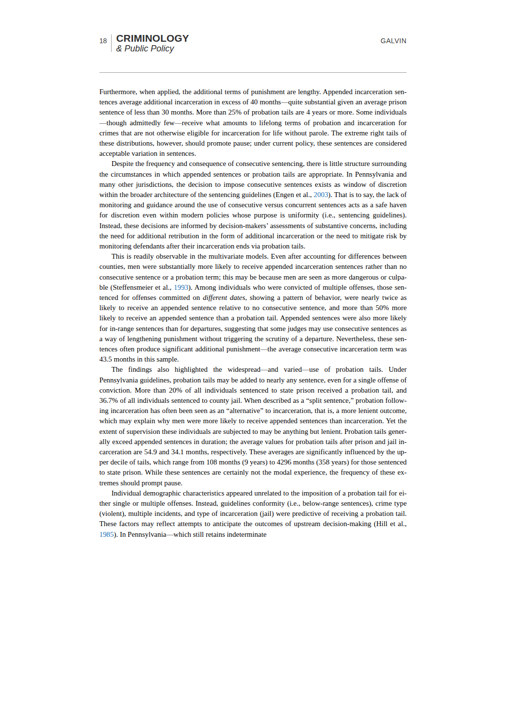18
CRIMINOLOGY
& Public Policy
GALVIN
Furthermore, when applied, the additional terms of punishment are lengthy. Appended incarceration sentences average additional incarceration in excess of 40 months—quite substantial given an average prison sentence of less than 30 months. More than 25% of probation tails are 4 years or more. Some individuals—though admittedly few—receive what amounts to lifelong terms of probation and incarceration for crimes that are not otherwise eligible for incarceration for life without parole. The extreme right tails of these distributions, however, should promote pause; under current policy, these sentences are considered acceptable variation in sentences.
Despite the frequency and consequence of consecutive sentencing, there is little structure surrounding the circumstances in which appended sentences or probation tails are appropriate. In Pennsylvania and many other jurisdictions, the decision to impose consecutive sentences exists as window of discretion within the broader architecture of the sentencing guidelines (Engen et al., 2003). That is to say, the lack of monitoring and guidance around the use of consecutive versus concurrent sentences acts as a safe haven for discretion even within modern policies whose purpose is uniformity (i.e., sentencing guidelines). Instead, these decisions are informed by decision-makers’ assessments of substantive concerns, including the need for additional retribution in the form of additional incarceration or the need to mitigate risk by monitoring defendants after their incarceration ends via probation tails.
This is readily observable in the multivariate models. Even after accounting for differences between counties, men were substantially more likely to receive appended incarceration sentences rather than no consecutive sentence or a probation term; this may be because men are seen as more dangerous or culpable (Steffensmeier et al., 1993). Among individuals who were convicted of multiple offenses, those sentenced for offenses committed on different dates, showing a pattern of behavior, were nearly twice as likely to receive an appended sentence relative to no consecutive sentence, and more than 50% more likely to receive an appended sentence than a probation tail. Appended sentences were also more likely for in-range sentences than for departures, suggesting that some judges may use consecutive sentences as a way of lengthening punishment without triggering the scrutiny of a departure. Nevertheless, these sentences often produce significant additional punishment—the average consecutive incarceration term was 43.5 months in this sample.
The findings also highlighted the widespread—and varied—use of probation tails. Under Pennsylvania guidelines, probation tails may be added to nearly any sentence, even for a single offense of conviction. More than 20% of all individuals sentenced to state prison received a probation tail, and 36.7% of all individuals sentenced to county jail. When described as a “split sentence,” probation following incarceration has often been seen as an “alternative” to incarceration, that is, a more lenient outcome, which may explain why men were more likely to receive appended sentences than incarceration. Yet the extent of supervision these individuals are subjected to may be anything but lenient. Probation tails generally exceed appended sentences in duration; the average values for probation tails after prison and jail incarceration are 54.9 and 34.1 months, respectively. These averages are significantly influenced by the upper decile of tails, which range from 108 months (9 years) to 4296 months (358 years) for those sentenced to state prison. While these sentences are certainly not the modal experience, the frequency of these extremes should prompt pause.
Individual demographic characteristics appeared unrelated to the imposition of a probation tail for either single or multiple offenses. Instead, guidelines conformity (i.e., below-range sentences), crime type (violent), multiple incidents, and type of incarceration (jail) were predictive of receiving a probation tail. These factors may reflect attempts to anticipate the outcomes of upstream decision-making (Hill et al., 1985). In Pennsylvania—which still retains indeterminate